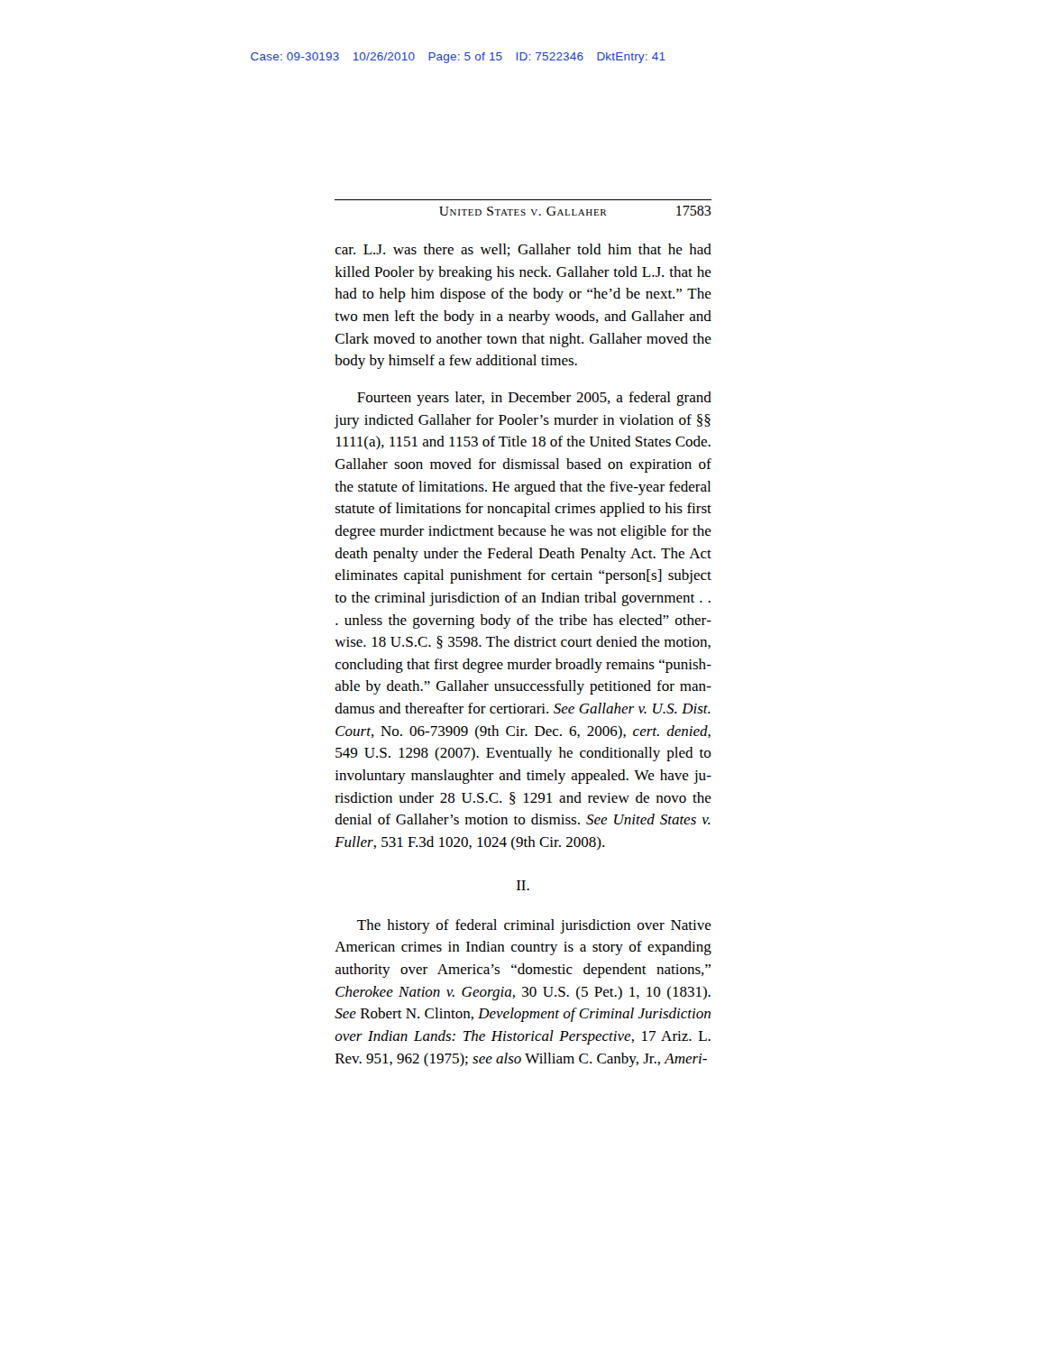Case: 09-3019310/26/2010 Page: 5 of 15 ID: 7522346 DktEntry: 41
United States v. Gallaher 17583
car. L.J. was there as well; Gallaher told him that he had killed Pooler by breaking his neck. Gallaher told L.J. that he had to help him dispose of the body or “he’d be next.” The two men left the body in a nearby woods, and Gallaher and Clark moved to another town that night. Gallaher moved the body by himself a few additional times.
Fourteen years later, in December 2005, a federal grand jury indicted Gallaher for Pooler’s murder in violation of §§ 1111(a), 1151 and 1153 of Title 18 of the United States Code. Gallaher soon moved for dismissal based on expiration of the statute of limitations. He argued that the five-year federal statute of limitations for noncapital crimes applied to his first degree murder indictment because he was not eligible for the death penalty under the Federal Death Penalty Act. The Act eliminates capital punishment for certain “person[s] subject to the criminal jurisdiction of an Indian tribal government . . . unless the governing body of the tribe has elected” otherwise. 18 U.S.C. § 3598. The district court denied the motion, concluding that first degree murder broadly remains “punishable by death.” Gallaher unsuccessfully petitioned for mandamus and thereafter for certiorari. See Gallaher v. U.S. Dist. Court, No. 06-73909 (9th Cir. Dec. 6, 2006), cert. denied, 549 U.S. 1298 (2007). Eventually he conditionally pled to involuntary manslaughter and timely appealed. We have jurisdiction under 28 U.S.C. § 1291 and review de novo the denial of Gallaher’s motion to dismiss. See United States v. Fuller, 531 F.3d 1020, 1024 (9th Cir. 2008).
II.
The history of federal criminal jurisdiction over Native American crimes in Indian country is a story of expanding authority over America’s “domestic dependent nations,” Cherokee Nation v. Georgia, 30 U.S. (5 Pet.) 1, 10 (1831). See Robert N. Clinton, Development of Criminal Jurisdiction over Indian Lands: The Historical Perspective, 17 Ariz. L. Rev. 951, 962 (1975); see also William C. Canby, Jr., Ameri-